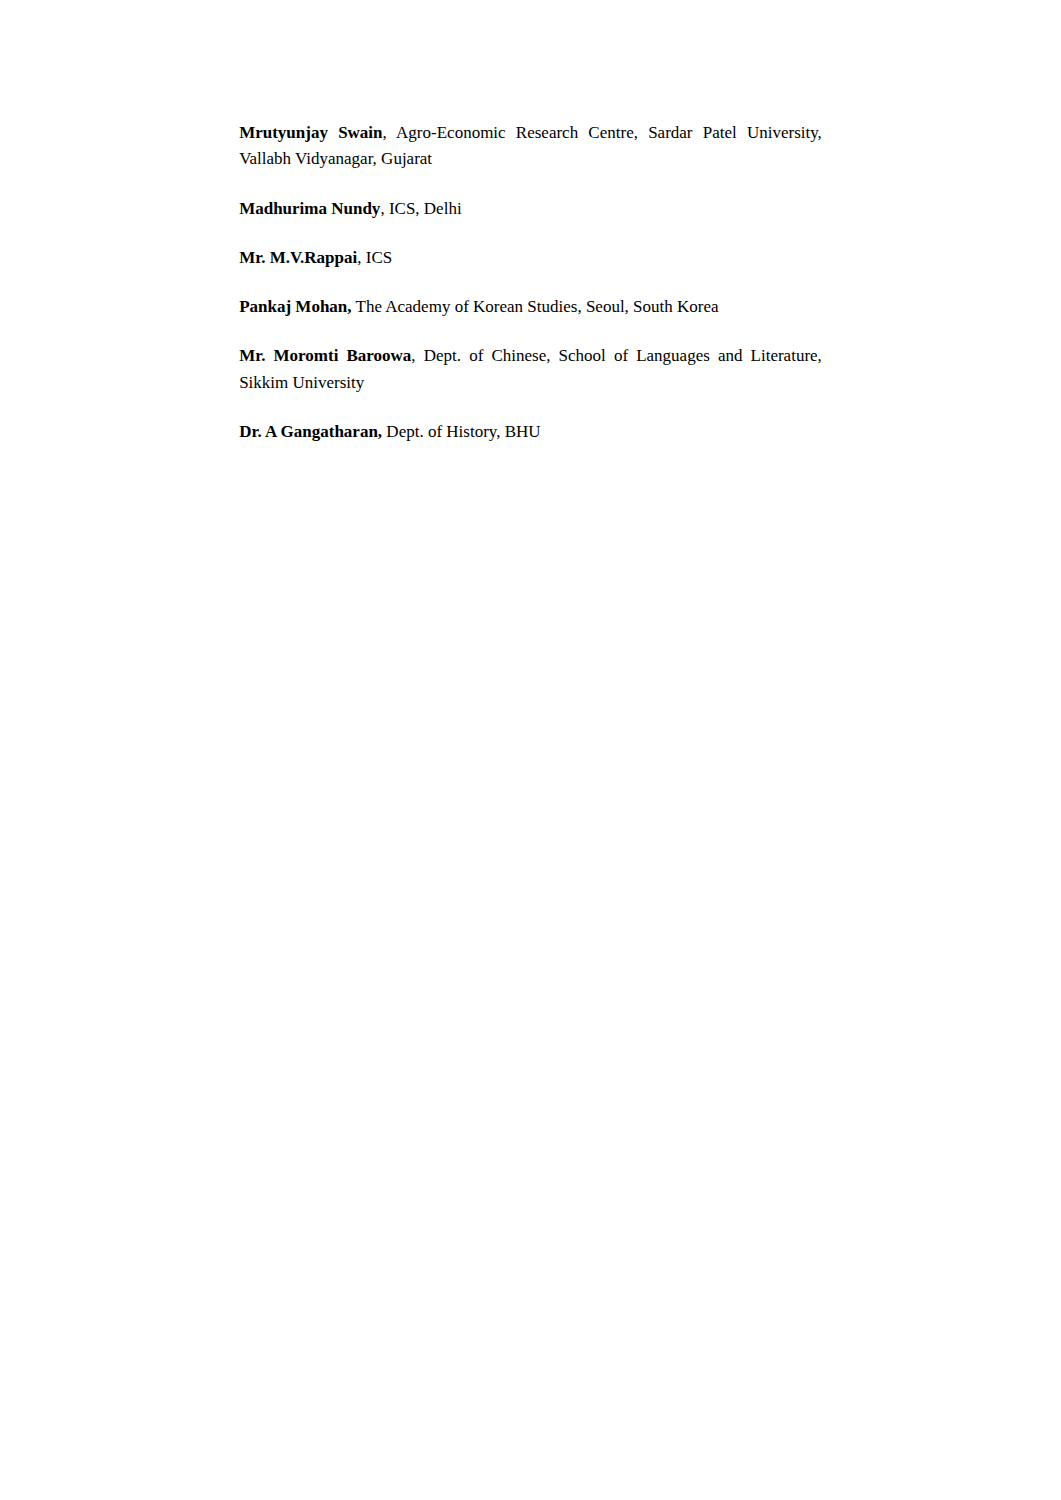Mrutyunjay Swain, Agro-Economic Research Centre, Sardar Patel University, Vallabh Vidyanagar, Gujarat
Madhurima Nundy, ICS, Delhi
Mr. M.V.Rappai, ICS
Pankaj Mohan, The Academy of Korean Studies, Seoul, South Korea
Mr. Moromti Baroowa, Dept. of Chinese, School of Languages and Literature, Sikkim University
Dr. A Gangatharan, Dept. of History, BHU